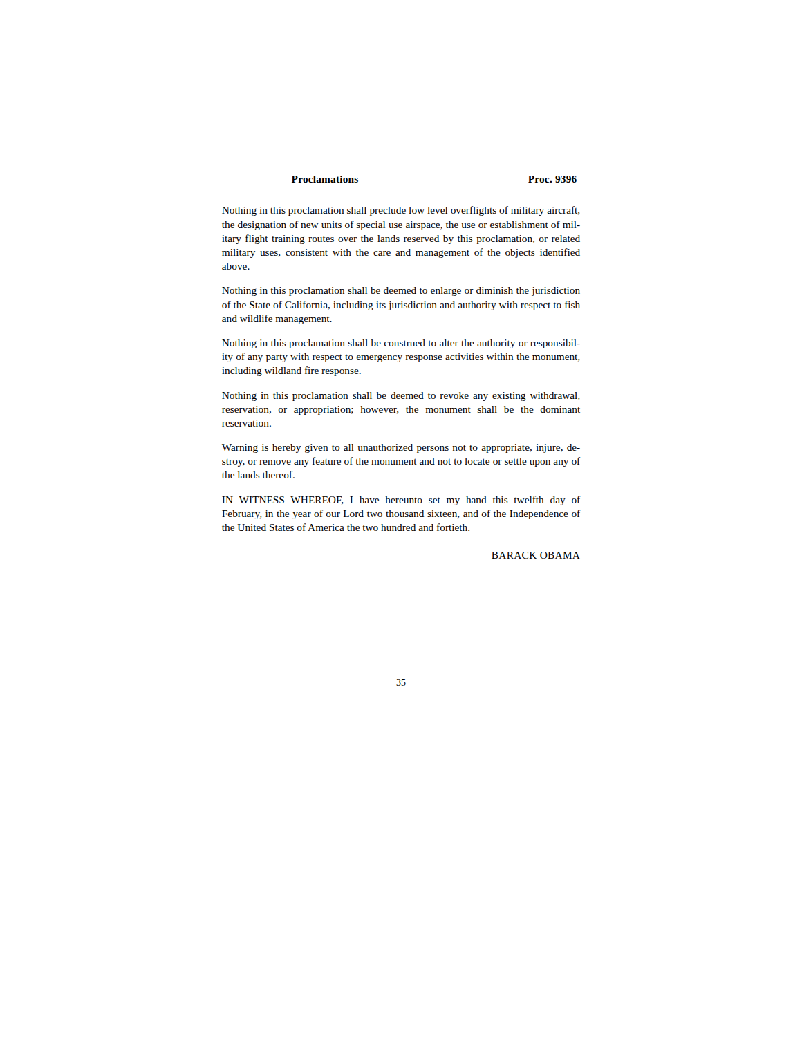Proclamations Proc. 9396
Nothing in this proclamation shall preclude low level overflights of military aircraft, the designation of new units of special use airspace, the use or establishment of military flight training routes over the lands reserved by this proclamation, or related military uses, consistent with the care and management of the objects identified above.
Nothing in this proclamation shall be deemed to enlarge or diminish the jurisdiction of the State of California, including its jurisdiction and authority with respect to fish and wildlife management.
Nothing in this proclamation shall be construed to alter the authority or responsibility of any party with respect to emergency response activities within the monument, including wildland fire response.
Nothing in this proclamation shall be deemed to revoke any existing withdrawal, reservation, or appropriation; however, the monument shall be the dominant reservation.
Warning is hereby given to all unauthorized persons not to appropriate, injure, destroy, or remove any feature of the monument and not to locate or settle upon any of the lands thereof.
IN WITNESS WHEREOF, I have hereunto set my hand this twelfth day of February, in the year of our Lord two thousand sixteen, and of the Independence of the United States of America the two hundred and fortieth.
BARACK OBAMA
35